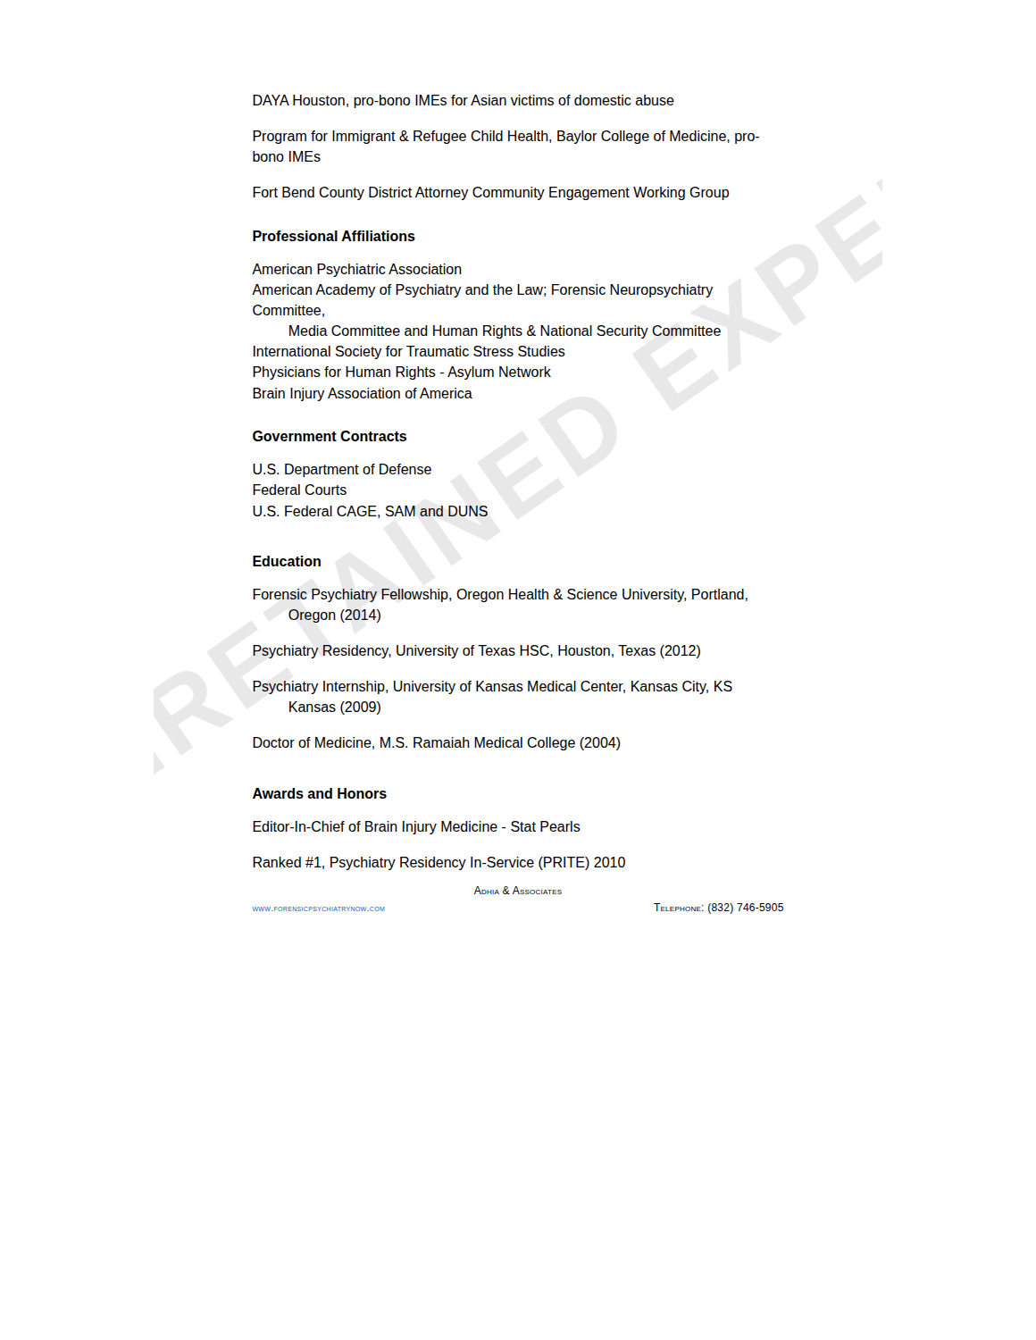UNRETAINED EXPERT
DAYA Houston, pro-bono IMEs for Asian victims of domestic abuse
Program for Immigrant & Refugee Child Health, Baylor College of Medicine, pro-bono IMEs
Fort Bend County District Attorney Community Engagement Working Group
Professional Affiliations
American Psychiatric Association
American Academy of Psychiatry and the Law; Forensic Neuropsychiatry Committee,
Media Committee and Human Rights & National Security Committee
International Society for Traumatic Stress Studies
Physicians for Human Rights - Asylum Network
Brain Injury Association of America
Government Contracts
U.S. Department of Defense
Federal Courts
U.S. Federal CAGE, SAM and DUNS
Education
Forensic Psychiatry Fellowship, Oregon Health & Science University, Portland, Oregon (2014)
Psychiatry Residency, University of Texas HSC, Houston, Texas (2012)
Psychiatry Internship, University of Kansas Medical Center, Kansas City, KS Kansas (2009)
Doctor of Medicine, M.S. Ramaiah Medical College (2004)
Awards and Honors
Editor-In-Chief of Brain Injury Medicine - Stat Pearls
Ranked #1, Psychiatry Residency In-Service (PRITE) 2010
Adhia & Associates
www.forensicpsychiatrynow.com
Telephone: (832) 746-5905